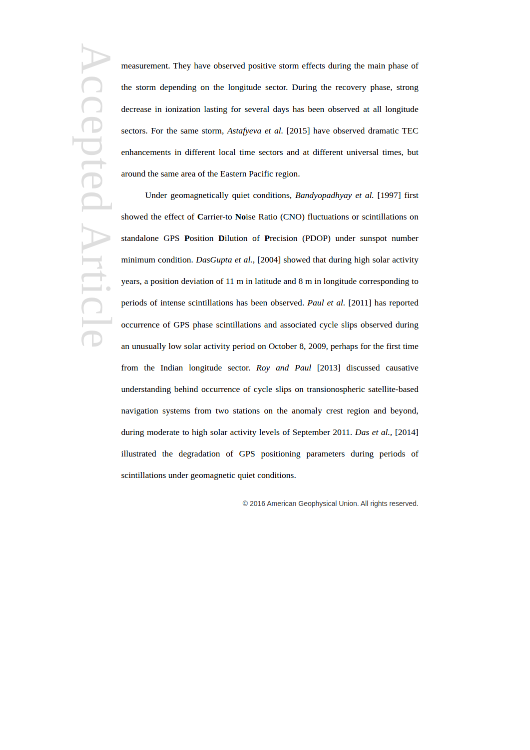Accepted Article
measurement. They have observed positive storm effects during the main phase of the storm depending on the longitude sector. During the recovery phase, strong decrease in ionization lasting for several days has been observed at all longitude sectors. For the same storm, Astafyeva et al. [2015] have observed dramatic TEC enhancements in different local time sectors and at different universal times, but around the same area of the Eastern Pacific region.
Under geomagnetically quiet conditions, Bandyopadhyay et al. [1997] first showed the effect of Carrier-to Noise Ratio (CNO) fluctuations or scintillations on standalone GPS Position Dilution of Precision (PDOP) under sunspot number minimum condition. DasGupta et al., [2004] showed that during high solar activity years, a position deviation of 11 m in latitude and 8 m in longitude corresponding to periods of intense scintillations has been observed. Paul et al. [2011] has reported occurrence of GPS phase scintillations and associated cycle slips observed during an unusually low solar activity period on October 8, 2009, perhaps for the first time from the Indian longitude sector. Roy and Paul [2013] discussed causative understanding behind occurrence of cycle slips on transionospheric satellite-based navigation systems from two stations on the anomaly crest region and beyond, during moderate to high solar activity levels of September 2011. Das et al., [2014] illustrated the degradation of GPS positioning parameters during periods of scintillations under geomagnetic quiet conditions.
© 2016 American Geophysical Union. All rights reserved.